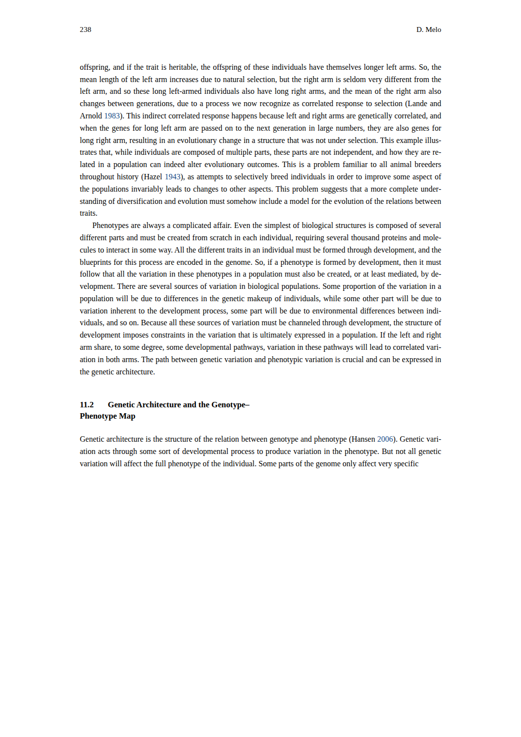238 D. Melo
offspring, and if the trait is heritable, the offspring of these individuals have themselves longer left arms. So, the mean length of the left arm increases due to natural selection, but the right arm is seldom very different from the left arm, and so these long left-armed individuals also have long right arms, and the mean of the right arm also changes between generations, due to a process we now recognize as correlated response to selection (Lande and Arnold 1983). This indirect correlated response happens because left and right arms are genetically correlated, and when the genes for long left arm are passed on to the next generation in large numbers, they are also genes for long right arm, resulting in an evolutionary change in a structure that was not under selection. This example illustrates that, while individuals are composed of multiple parts, these parts are not independent, and how they are related in a population can indeed alter evolutionary outcomes. This is a problem familiar to all animal breeders throughout history (Hazel 1943), as attempts to selectively breed individuals in order to improve some aspect of the populations invariably leads to changes to other aspects. This problem suggests that a more complete understanding of diversification and evolution must somehow include a model for the evolution of the relations between traits.
Phenotypes are always a complicated affair. Even the simplest of biological structures is composed of several different parts and must be created from scratch in each individual, requiring several thousand proteins and molecules to interact in some way. All the different traits in an individual must be formed through development, and the blueprints for this process are encoded in the genome. So, if a phenotype is formed by development, then it must follow that all the variation in these phenotypes in a population must also be created, or at least mediated, by development. There are several sources of variation in biological populations. Some proportion of the variation in a population will be due to differences in the genetic makeup of individuals, while some other part will be due to variation inherent to the development process, some part will be due to environmental differences between individuals, and so on. Because all these sources of variation must be channeled through development, the structure of development imposes constraints in the variation that is ultimately expressed in a population. If the left and right arm share, to some degree, some developmental pathways, variation in these pathways will lead to correlated variation in both arms. The path between genetic variation and phenotypic variation is crucial and can be expressed in the genetic architecture.
11.2 Genetic Architecture and the Genotype–
Phenotype Map
Genetic architecture is the structure of the relation between genotype and phenotype (Hansen 2006). Genetic variation acts through some sort of developmental process to produce variation in the phenotype. But not all genetic variation will affect the full phenotype of the individual. Some parts of the genome only affect very specific